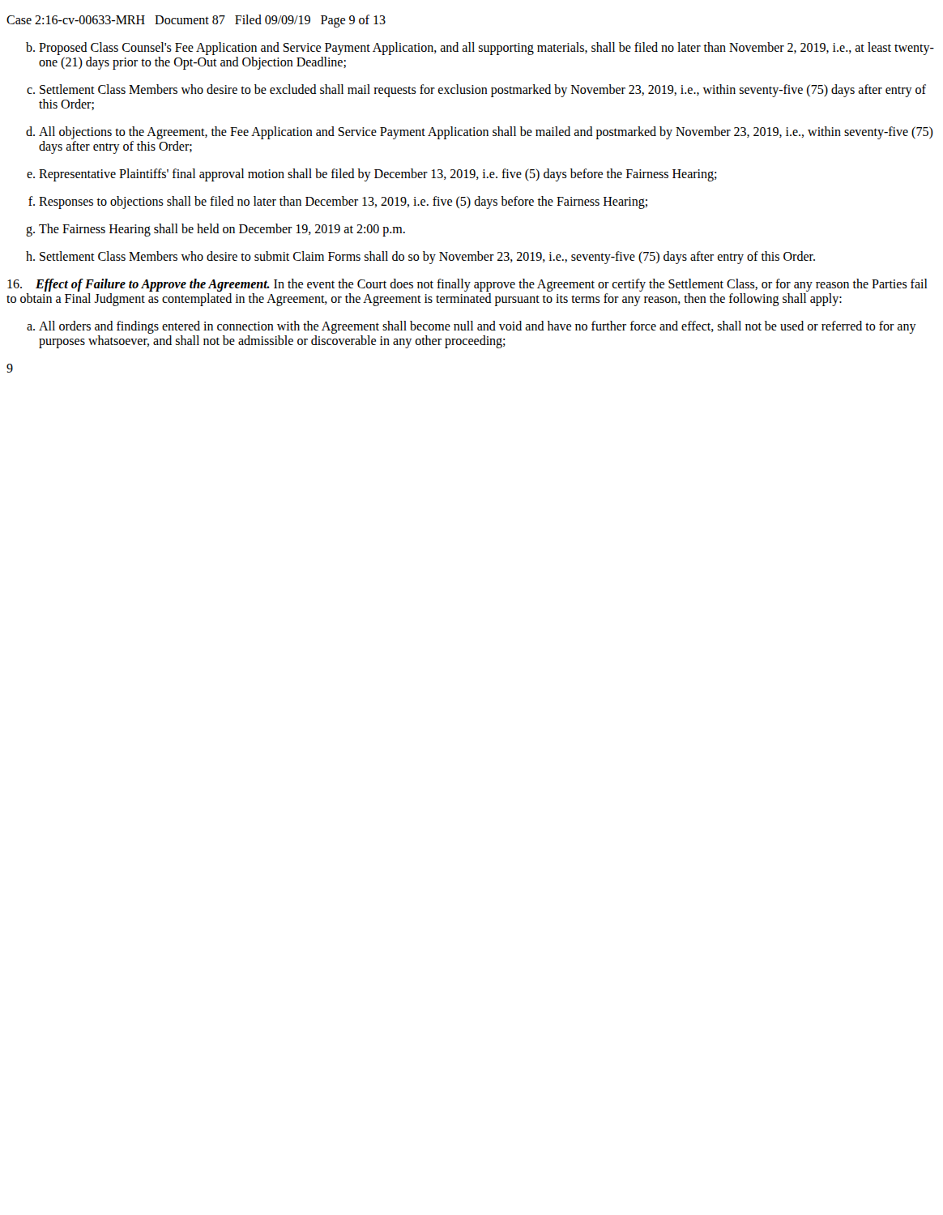Case 2:16-cv-00633-MRH Document 87 Filed 09/09/19 Page 9 of 13
Proposed Class Counsel's Fee Application and Service Payment Application, and all supporting materials, shall be filed no later than November 2, 2019, i.e., at least twenty-one (21) days prior to the Opt-Out and Objection Deadline;
Settlement Class Members who desire to be excluded shall mail requests for exclusion postmarked by November 23, 2019, i.e., within seventy-five (75) days after entry of this Order;
All objections to the Agreement, the Fee Application and Service Payment Application shall be mailed and postmarked by November 23, 2019, i.e., within seventy-five (75) days after entry of this Order;
Representative Plaintiffs' final approval motion shall be filed by December 13, 2019, i.e. five (5) days before the Fairness Hearing;
Responses to objections shall be filed no later than December 13, 2019, i.e. five (5) days before the Fairness Hearing;
The Fairness Hearing shall be held on December 19, 2019 at 2:00 p.m.
Settlement Class Members who desire to submit Claim Forms shall do so by November 23, 2019, i.e., seventy-five (75) days after entry of this Order.
16. Effect of Failure to Approve the Agreement. In the event the Court does not finally approve the Agreement or certify the Settlement Class, or for any reason the Parties fail to obtain a Final Judgment as contemplated in the Agreement, or the Agreement is terminated pursuant to its terms for any reason, then the following shall apply:
All orders and findings entered in connection with the Agreement shall become null and void and have no further force and effect, shall not be used or referred to for any purposes whatsoever, and shall not be admissible or discoverable in any other proceeding;
9